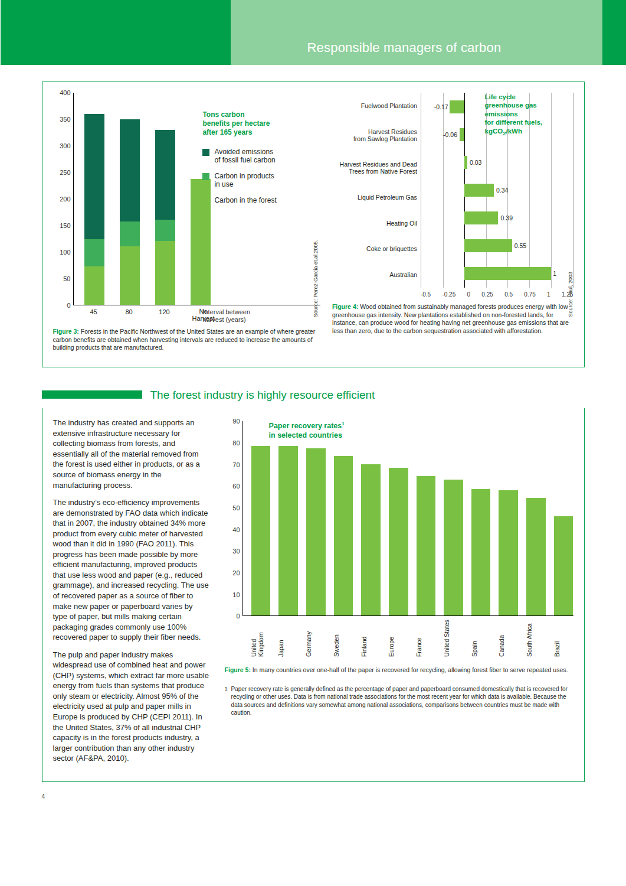Responsible managers of carbon
400 350 300 250 200 150 100 50 0
4580120 No
Harvest
Tons carbon
benefits per hectare
after 165 years
Avoided emissions
of fossil fuel carbon
Carbon in products
in use
Carbon in the forest
Interval between
harvest (years)
Source: Perez-Garcia et.al.2005.
Figure 3: Forests in the Pacific Northwest of the United States are an example of where greater carbon benefits are obtained when harvesting intervals are reduced to increase the amounts of building products that are manufactured.
Fuelwood Plantation
Harvest Residues
from Sawlog Plantation
Harvest Residues and Dead
Trees from Native Forest
Liquid Petroleum Gas
Heating Oil
Coke or briquettes
Australian
-0.17
-0.06
0.03
0.34
0.39
0.55
1
Life cycle
greenhouse gas
emissions
for different fuels,
kgCO2/kWh
-0.5-0.2500.250.50.7511.25
Source: Paul, 2003
Figure 4: Wood obtained from sustainably managed forests produces energy with low greenhouse gas intensity. New plantations established on non-forested lands, for instance, can produce wood for heating having net greenhouse gas emissions that are less than zero, due to the carbon sequestration associated with afforestation.
The forest industry is highly resource efficient
The industry has created and supports an extensive infrastructure necessary for collecting biomass from forests, and essentially all of the material removed from the forest is used either in products, or as a source of biomass energy in the manufacturing process.
The industry’s eco-efficiency improvements are demonstrated by FAO data which indicate that in 2007, the industry obtained 34% more product from every cubic meter of harvested wood than it did in 1990 (FAO 2011). This progress has been made possible by more efficient manufacturing, improved products that use less wood and paper (e.g., reduced grammage), and increased recycling. The use of recovered paper as a source of fiber to make new paper or paperboard varies by type of paper, but mills making certain packaging grades commonly use 100% recovered paper to supply their fiber needs.
The pulp and paper industry makes widespread use of combined heat and power (CHP) systems, which extract far more usable energy from fuels than systems that produce only steam or electricity. Almost 95% of the electricity used at pulp and paper mills in Europe is produced by CHP (CEPI 2011). In the United States, 37% of all industrial CHP capacity is in the forest products industry, a larger contribution than any other industry sector (AF&PA, 2010).
90 80 70 60 50 40 30 20 10 0
Paper recovery rates1
in selected countries
United
Kingdom Japan Germany Sweden Finland Europe France United States Spain Canada South Africa Brazil
Figure 5: In many countries over one-half of the paper is recovered for recycling, allowing forest fiber to serve repeated uses.
1
Paper recovery rate is generally defined as the percentage of paper and paperboard consumed domestically that is recovered for recycling or other uses. Data is from national trade associations for the most recent year for which data is available. Because the data sources and definitions vary somewhat among national associations, comparisons between countries must be made with caution.
4